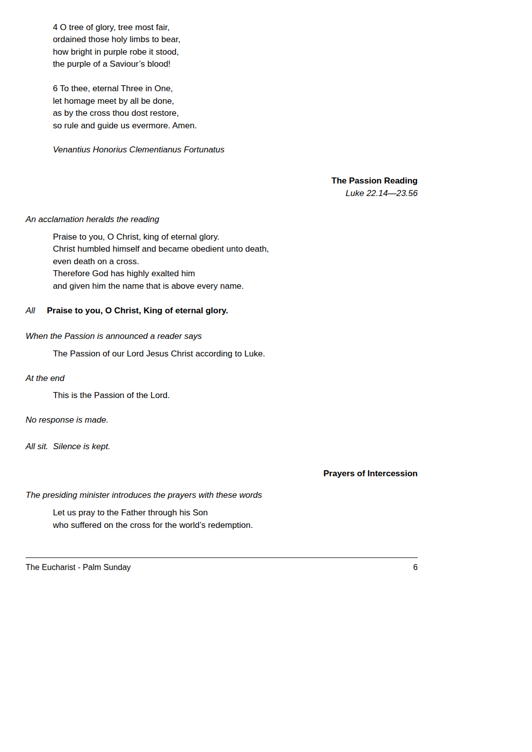4 O tree of glory, tree most fair,
ordained those holy limbs to bear,
how bright in purple robe it stood,
the purple of a Saviour’s blood!
6 To thee, eternal Three in One,
let homage meet by all be done,
as by the cross thou dost restore,
so rule and guide us evermore. Amen.
Venantius Honorius Clementianus Fortunatus
The Passion Reading
Luke 22.14—23.56
An acclamation heralds the reading
Praise to you, O Christ, king of eternal glory.
Christ humbled himself and became obedient unto death,
even death on a cross.
Therefore God has highly exalted him
and given him the name that is above every name.
All Praise to you, O Christ, King of eternal glory.
When the Passion is announced a reader says
The Passion of our Lord Jesus Christ according to Luke.
At the end
This is the Passion of the Lord.
No response is made.
All sit. Silence is kept.
Prayers of Intercession
The presiding minister introduces the prayers with these words
Let us pray to the Father through his Son
who suffered on the cross for the world’s redemption.
The Eucharist - Palm Sunday 6